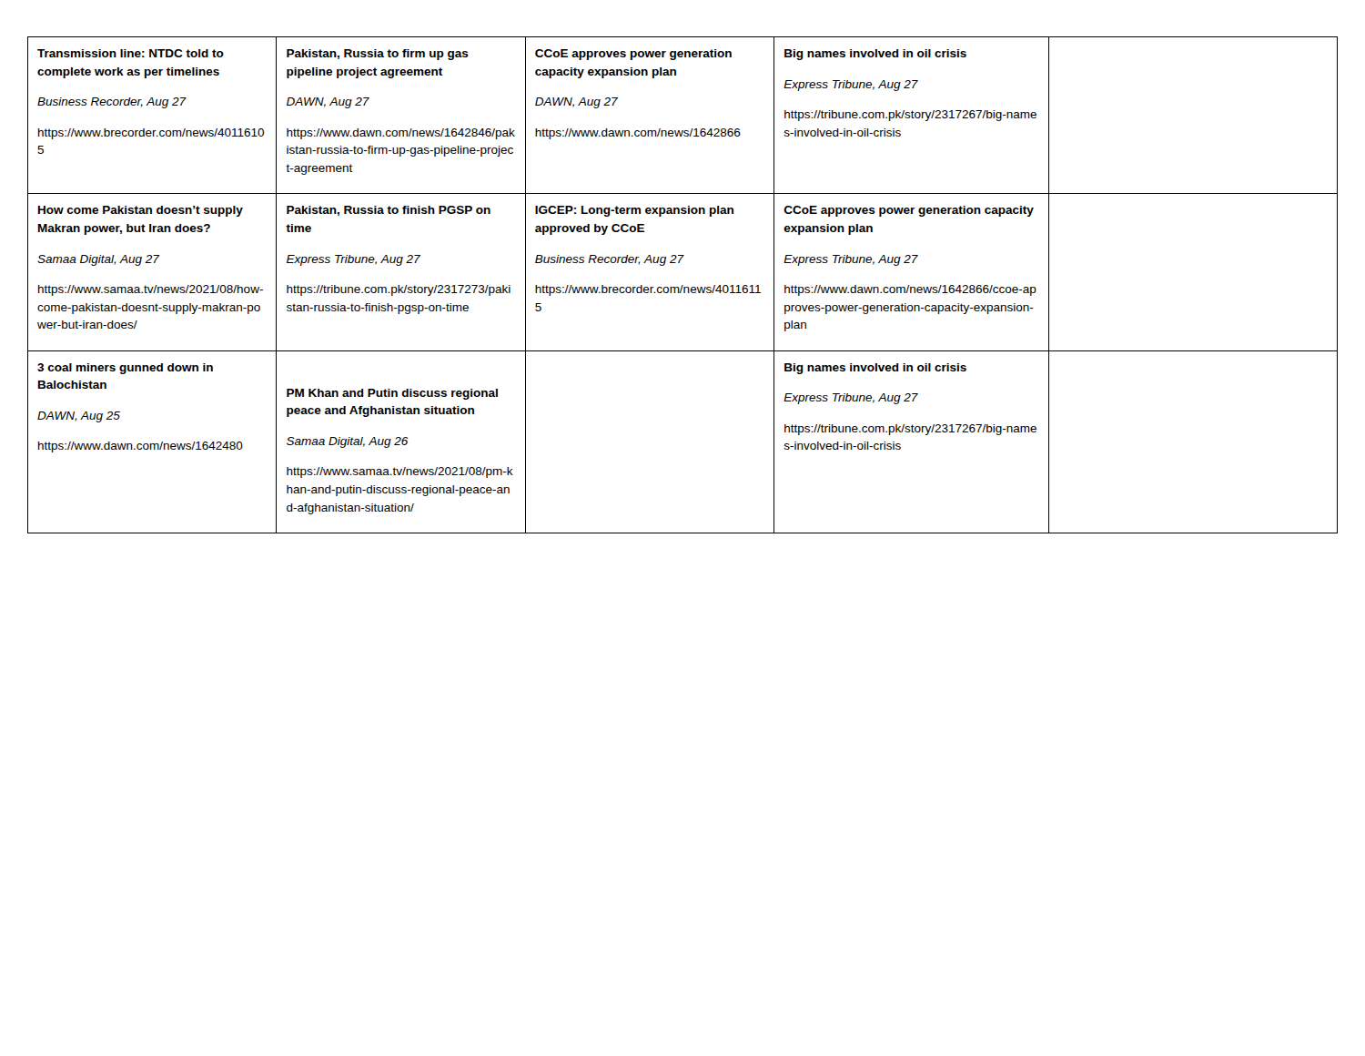| Transmission line: NTDC told to complete work as per timelines Business Recorder, Aug 27 https://www.brecorder.com/news/40116105 | Pakistan, Russia to firm up gas pipeline project agreement DAWN, Aug 27 https://www.dawn.com/news/1642846/pakistan-russia-to-firm-up-gas-pipeline-project-agreement | CCoE approves power generation capacity expansion plan DAWN, Aug 27 https://www.dawn.com/news/1642866 | Big names involved in oil crisis Express Tribune, Aug 27 https://tribune.com.pk/story/2317267/big-names-involved-in-oil-crisis | |
| How come Pakistan doesn’t supply Makran power, but Iran does? Samaa Digital, Aug 27 https://www.samaa.tv/news/2021/08/how-come-pakistan-doesnt-supply-makran-power-but-iran-does/ | Pakistan, Russia to finish PGSP on time Express Tribune, Aug 27 https://tribune.com.pk/story/2317273/pakistan-russia-to-finish-pgsp-on-time | IGCEP: Long-term expansion plan approved by CCoE Business Recorder, Aug 27 https://www.brecorder.com/news/40116115 | CCoE approves power generation capacity expansion plan Express Tribune, Aug 27 https://www.dawn.com/news/1642866/ccoe-approves-power-generation-capacity-expansion-plan | |
| 3 coal miners gunned down in Balochistan DAWN, Aug 25 https://www.dawn.com/news/1642480 | PM Khan and Putin discuss regional peace and Afghanistan situation Samaa Digital, Aug 26 https://www.samaa.tv/news/2021/08/pm-khan-and-putin-discuss-regional-peace-and-afghanistan-situation/ | | Big names involved in oil crisis Express Tribune, Aug 27 https://tribune.com.pk/story/2317267/big-names-involved-in-oil-crisis | |